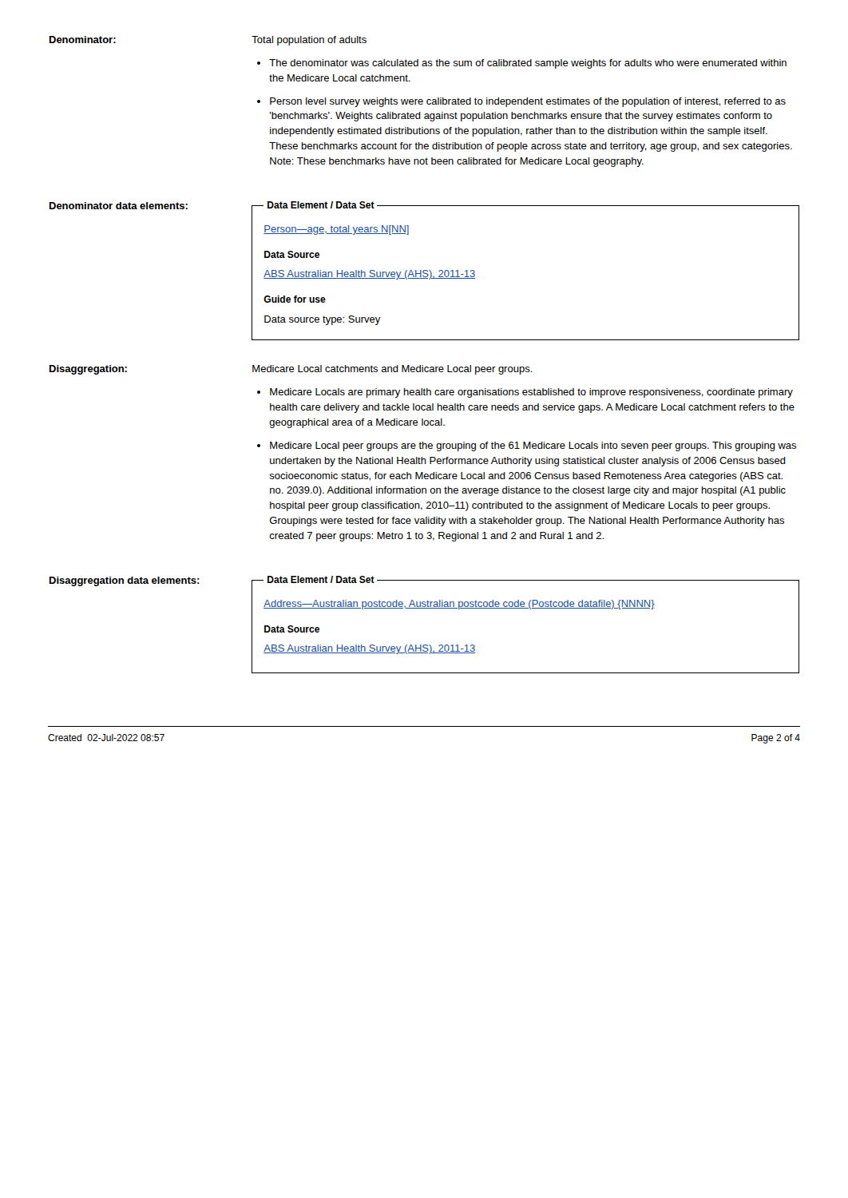| Denominator: | Total population of adults The denominator was calculated as the sum of calibrated sample weights for adults who were enumerated within the Medicare Local catchment. Person level survey weights were calibrated to independent estimates of the population of interest, referred to as 'benchmarks'. Weights calibrated against population benchmarks ensure that the survey estimates conform to independently estimated distributions of the population, rather than to the distribution within the sample itself. These benchmarks account for the distribution of people across state and territory, age group, and sex categories. Note: These benchmarks have not been calibrated for Medicare Local geography. |
| Denominator data elements: | Data Element / Data Set Person—age, total years N[NN] Data Source ABS Australian Health Survey (AHS), 2011-13 Guide for use Data source type: Survey |
| Disaggregation: | Medicare Local catchments and Medicare Local peer groups. Medicare Locals are primary health care organisations established to improve responsiveness, coordinate primary health care delivery and tackle local health care needs and service gaps. A Medicare Local catchment refers to the geographical area of a Medicare local. Medicare Local peer groups are the grouping of the 61 Medicare Locals into seven peer groups. This grouping was undertaken by the National Health Performance Authority using statistical cluster analysis of 2006 Census based socioeconomic status, for each Medicare Local and 2006 Census based Remoteness Area categories (ABS cat. no. 2039.0). Additional information on the average distance to the closest large city and major hospital (A1 public hospital peer group classification, 2010–11) contributed to the assignment of Medicare Locals to peer groups. Groupings were tested for face validity with a stakeholder group. The National Health Performance Authority has created 7 peer groups: Metro 1 to 3, Regional 1 and 2 and Rural 1 and 2. |
| Disaggregation data elements: | Data Element / Data Set Address—Australian postcode, Australian postcode code (Postcode datafile) {NNNN} Data Source ABS Australian Health Survey (AHS), 2011-13 |
Created 02-Jul-2022 08:57 Page 2 of 4